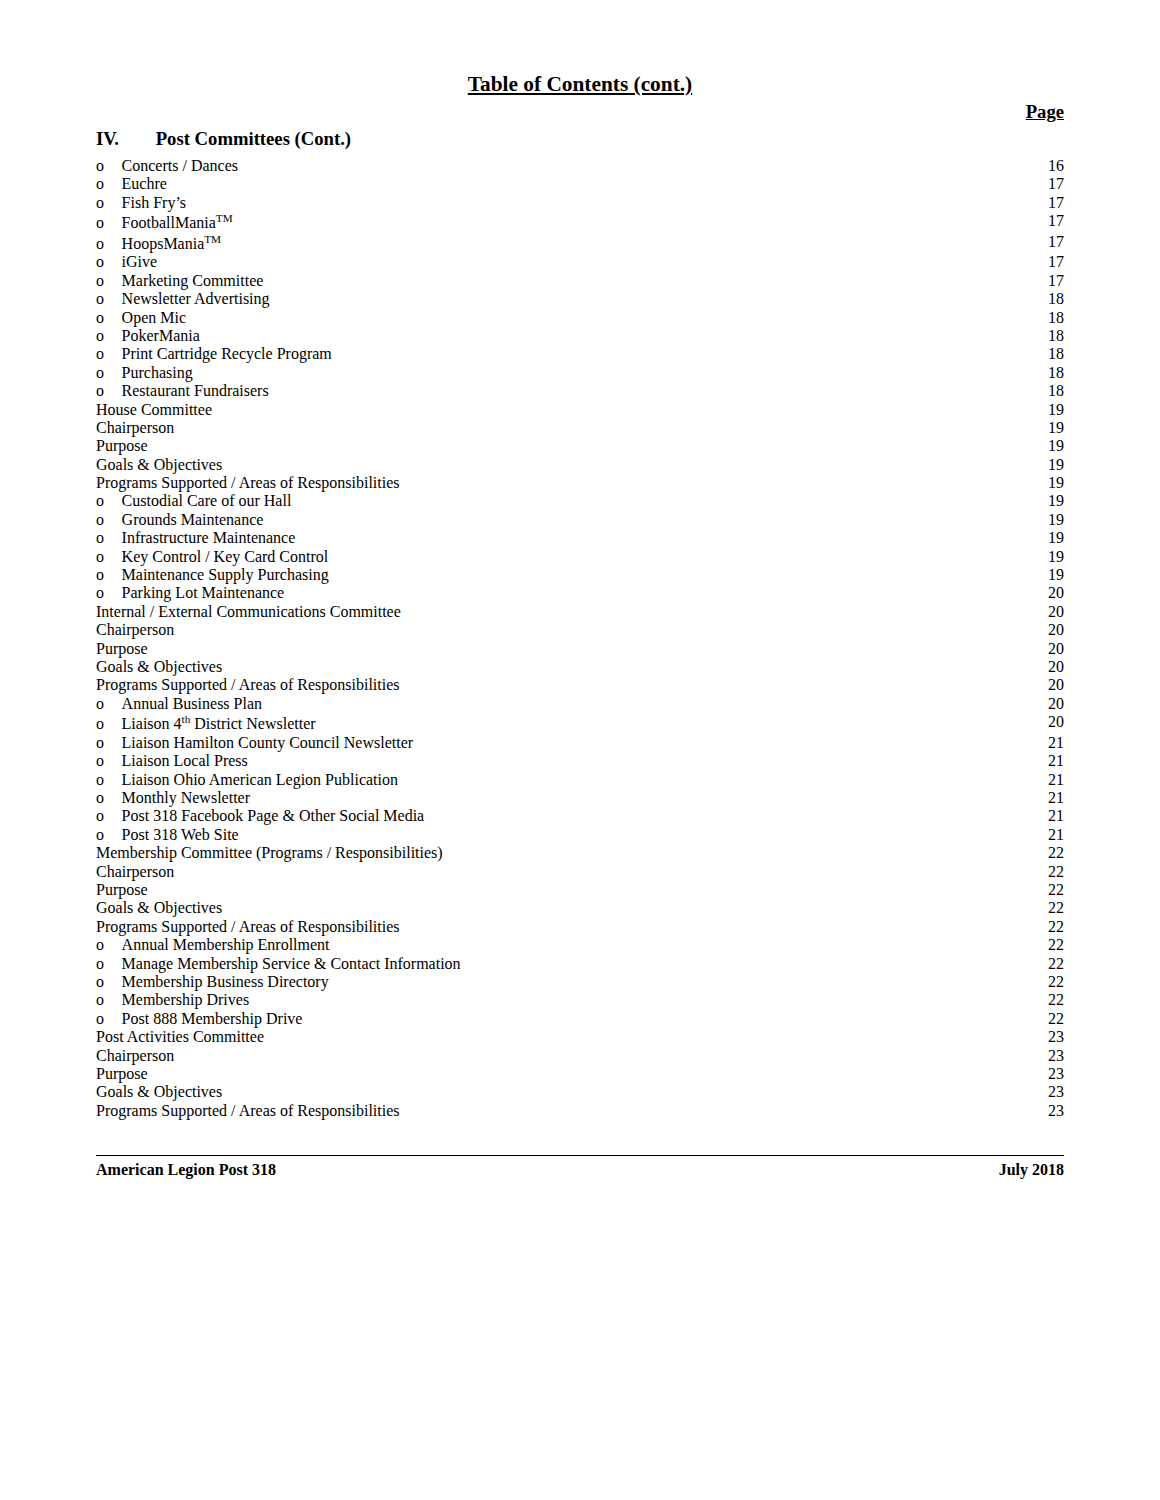Table of Contents (cont.)
Page
IV. Post Committees (Cont.)
| o Concerts / Dances | 16 |
| o Euchre | 17 |
| o Fish Fry’s | 17 |
| o FootballMania TM | 17 |
| o HoopsMania TM | 17 |
| o iGive | 17 |
| o Marketing Committee | 17 |
| o Newsletter Advertising | 18 |
| o Open Mic | 18 |
| o PokerMania | 18 |
| o Print Cartridge Recycle Program | 18 |
| o Purchasing | 18 |
| o Restaurant Fundraisers | 18 |
| House Committee | 19 |
| Chairperson | 19 |
| Purpose | 19 |
| Goals & Objectives | 19 |
| Programs Supported / Areas of Responsibilities | 19 |
| o Custodial Care of our Hall | 19 |
| o Grounds Maintenance | 19 |
| o Infrastructure Maintenance | 19 |
| o Key Control / Key Card Control | 19 |
| o Maintenance Supply Purchasing | 19 |
| o Parking Lot Maintenance | 20 |
| Internal / External Communications Committee | 20 |
| Chairperson | 20 |
| Purpose | 20 |
| Goals & Objectives | 20 |
| Programs Supported / Areas of Responsibilities | 20 |
| o Annual Business Plan | 20 |
| o Liaison 4 th District Newsletter | 20 |
| o Liaison Hamilton County Council Newsletter | 21 |
| o Liaison Local Press | 21 |
| o Liaison Ohio American Legion Publication | 21 |
| o Monthly Newsletter | 21 |
| o Post 318 Facebook Page & Other Social Media | 21 |
| o Post 318 Web Site | 21 |
| Membership Committee (Programs / Responsibilities) | 22 |
| Chairperson | 22 |
| Purpose | 22 |
| Goals & Objectives | 22 |
| Programs Supported / Areas of Responsibilities | 22 |
| o Annual Membership Enrollment | 22 |
| o Manage Membership Service & Contact Information | 22 |
| o Membership Business Directory | 22 |
| o Membership Drives | 22 |
| o Post 888 Membership Drive | 22 |
| Post Activities Committee | 23 |
| Chairperson | 23 |
| Purpose | 23 |
| Goals & Objectives | 23 |
| Programs Supported / Areas of Responsibilities | 23 |
American Legion Post 318 July 2018